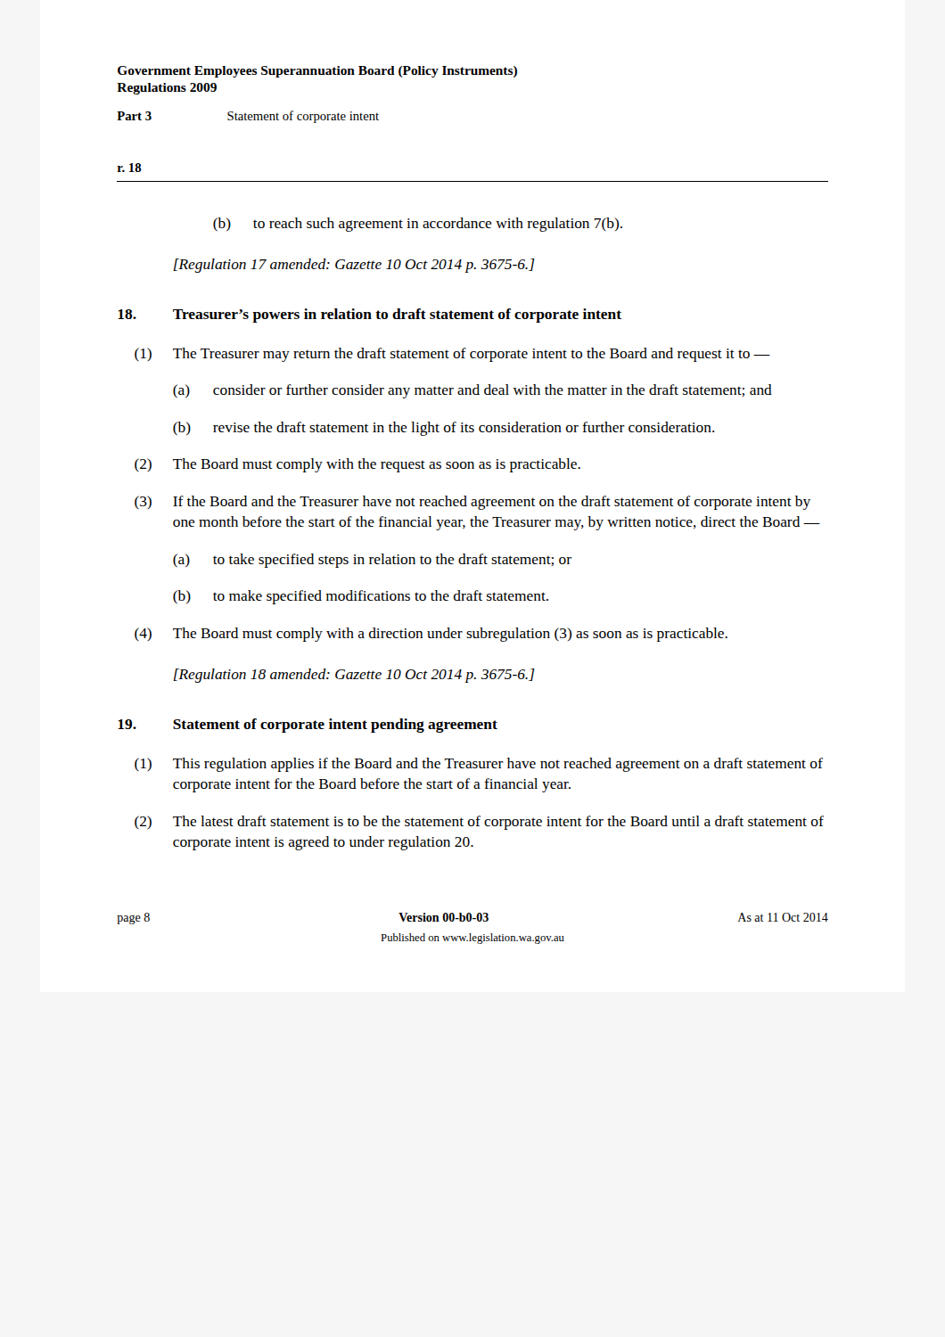Government Employees Superannuation Board (Policy Instruments)
Regulations 2009
Part 3 Statement of corporate intent
r. 18
(b) to reach such agreement in accordance with regulation 7(b).
[Regulation 17 amended: Gazette 10 Oct 2014 p. 3675-6.]
18. Treasurer’s powers in relation to draft statement of corporate intent
(1) The Treasurer may return the draft statement of corporate intent to the Board and request it to —
(a) consider or further consider any matter and deal with the matter in the draft statement; and
(b) revise the draft statement in the light of its consideration or further consideration.
(2) The Board must comply with the request as soon as is practicable.
(3) If the Board and the Treasurer have not reached agreement on the draft statement of corporate intent by one month before the start of the financial year, the Treasurer may, by written notice, direct the Board —
(a) to take specified steps in relation to the draft statement; or
(b) to make specified modifications to the draft statement.
(4) The Board must comply with a direction under subregulation (3) as soon as is practicable.
[Regulation 18 amended: Gazette 10 Oct 2014 p. 3675-6.]
19. Statement of corporate intent pending agreement
(1) This regulation applies if the Board and the Treasurer have not reached agreement on a draft statement of corporate intent for the Board before the start of a financial year.
(2) The latest draft statement is to be the statement of corporate intent for the Board until a draft statement of corporate intent is agreed to under regulation 20.
page 8 Version 00-b0-03 As at 11 Oct 2014
Published on www.legislation.wa.gov.au